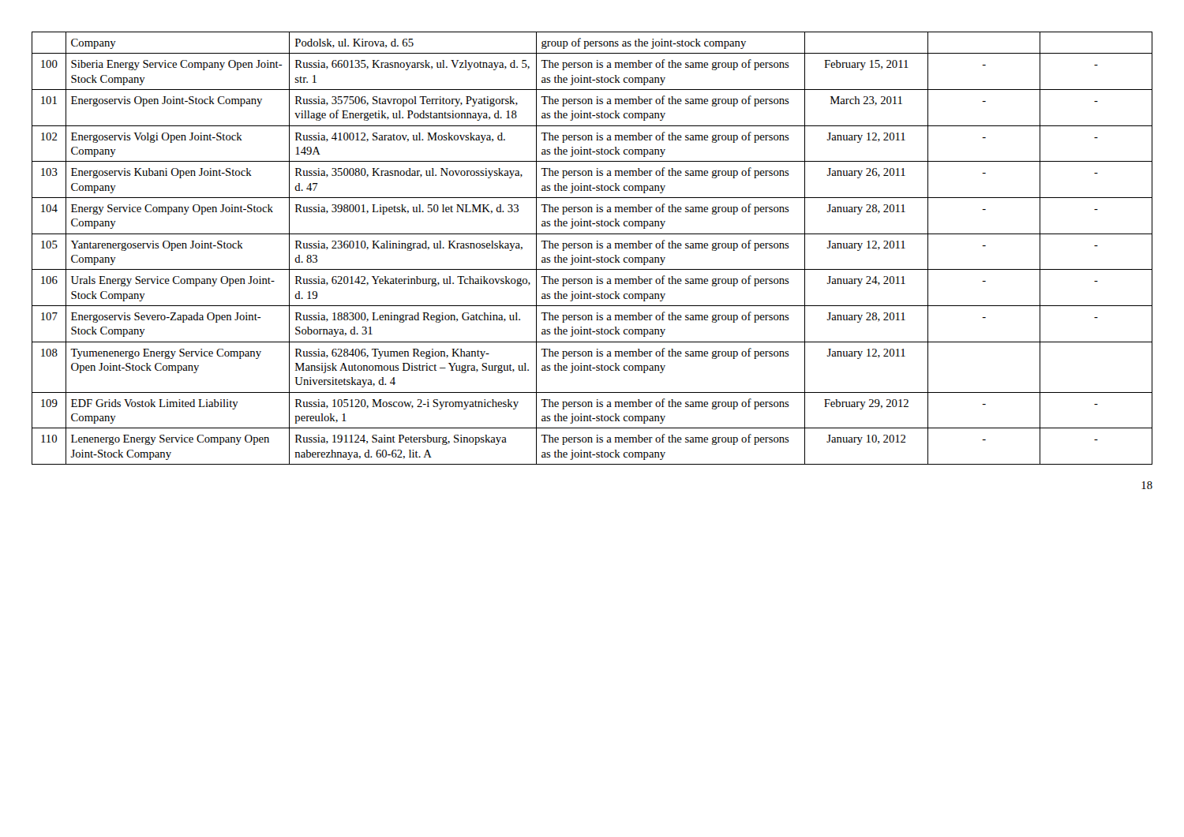| | Company | Podolsk, ul. Kirova, d. 65 | group of persons as the joint-stock company | | | |
| 100 | Siberia Energy Service Company Open Joint-Stock Company | Russia, 660135, Krasnoyarsk, ul. Vzlyotnaya, d. 5, str. 1 | The person is a member of the same group of persons as the joint-stock company | February 15, 2011 | - | - |
| 101 | Energoservis Open Joint-Stock Company | Russia, 357506, Stavropol Territory, Pyatigorsk, village of Energetik, ul. Podstantsionnaya, d. 18 | The person is a member of the same group of persons as the joint-stock company | March 23, 2011 | - | - |
| 102 | Energoservis Volgi Open Joint-Stock Company | Russia, 410012, Saratov, ul. Moskovskaya, d. 149A | The person is a member of the same group of persons as the joint-stock company | January 12, 2011 | - | - |
| 103 | Energoservis Kubani Open Joint-Stock Company | Russia, 350080, Krasnodar, ul. Novorossiyskaya, d. 47 | The person is a member of the same group of persons as the joint-stock company | January 26, 2011 | - | - |
| 104 | Energy Service Company Open Joint-Stock Company | Russia, 398001, Lipetsk, ul. 50 let NLMK, d. 33 | The person is a member of the same group of persons as the joint-stock company | January 28, 2011 | - | - |
| 105 | Yantarenergoservis Open Joint-Stock Company | Russia, 236010, Kaliningrad, ul. Krasnoselskaya, d. 83 | The person is a member of the same group of persons as the joint-stock company | January 12, 2011 | - | - |
| 106 | Urals Energy Service Company Open Joint-Stock Company | Russia, 620142, Yekaterinburg, ul. Tchaikovskogo, d. 19 | The person is a member of the same group of persons as the joint-stock company | January 24, 2011 | - | - |
| 107 | Energoservis Severo-Zapada Open Joint-Stock Company | Russia, 188300, Leningrad Region, Gatchina, ul. Sobornaya, d. 31 | The person is a member of the same group of persons as the joint-stock company | January 28, 2011 | - | - |
| 108 | Tyumenenergo Energy Service Company Open Joint-Stock Company | Russia, 628406, Tyumen Region, Khanty-Mansijsk Autonomous District – Yugra, Surgut, ul. Universitetskaya, d. 4 | The person is a member of the same group of persons as the joint-stock company | January 12, 2011 | | |
| 109 | EDF Grids Vostok Limited Liability Company | Russia, 105120, Moscow, 2-i Syromyatnichesky pereulok, 1 | The person is a member of the same group of persons as the joint-stock company | February 29, 2012 | - | - |
| 110 | Lenenergo Energy Service Company Open Joint-Stock Company | Russia, 191124, Saint Petersburg, Sinopskaya naberezhnaya, d. 60-62, lit. A | The person is a member of the same group of persons as the joint-stock company | January 10, 2012 | - | - |
18